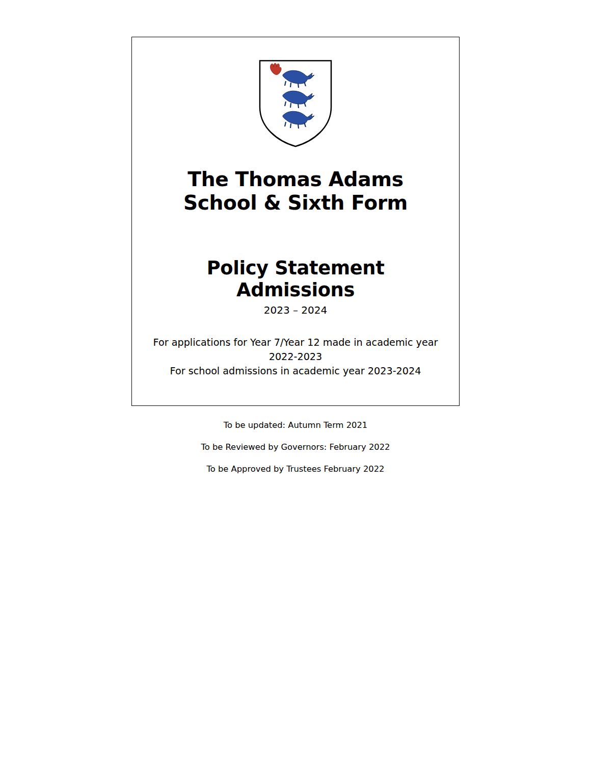The Thomas Adams
School & Sixth Form
Policy Statement
Admissions
2023 – 2024
For applications for Year 7/Year 12 made in academic year 2022-2023
For school admissions in academic year 2023-2024
To be updated: Autumn Term 2021
To be Reviewed by Governors: February 2022
To be Approved by Trustees February 2022